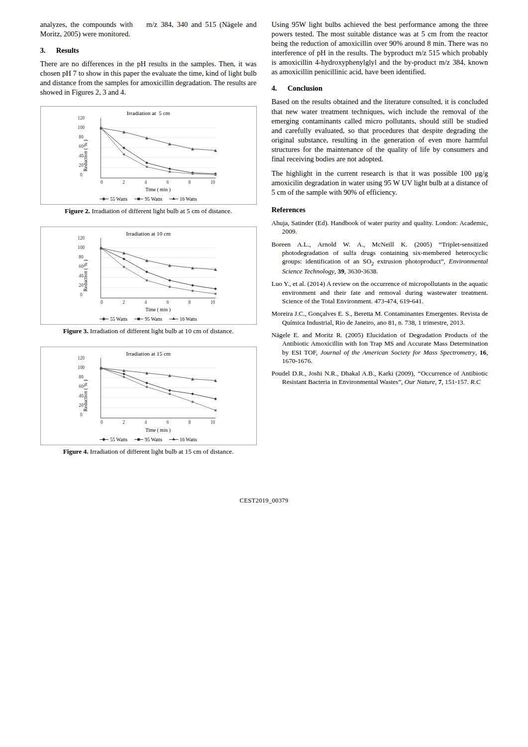analyzes, the compounds with m/z 384, 340 and 515 (Nägele and Moritz, 2005) were monitored.
3. Results
There are no differences in the pH results in the samples. Then, it was chosen pH 7 to show in this paper the evaluate the time, kind of light bulb and distance from the samples for amoxicillin degradation. The results are showed in Figures 2, 3 and 4.
Irradiation at 5 cm
Reduction ( % )
120
100
80
60
40
20
0
0246810
Time ( min )
55 Watts 95 Watts 16 Watts
Figure 2. Irradiation of different light bulb at 5 cm of distance.
Irradiation at 10 cm
Reduction ( % )
120
100
80
60
40
20
0
0246810
Time ( min )
55 Watts 95 Watts 16 Watts
Figure 3. Irradiation of different light bulb at 10 cm of distance.
Irradiation at 15 cm
Reduction ( % )
120
100
80
60
40
20
0
0246810
Time ( min )
55 Watts 95 Watts 16 Watts
Figure 4. Irradiation of different light bulb at 15 cm of distance.
Using 95W light bulbs achieved the best performance among the three powers tested. The most suitable distance was at 5 cm from the reactor being the reduction of amoxicillin over 90% around 8 min. There was no interference of pH in the results. The byproduct m/z 515 which probably is amoxicillin 4-hydroxyphenylglyl and the by-product m/z 384, known as amoxicillin penicillinic acid, have been identified.
4. Conclusion
Based on the results obtained and the literature consulted, it is concluded that new water treatment techniques, wich include the removal of the emerging contaminants called micro pollutants, should still be studied and carefully evaluated, so that procedures that despite degrading the original substance, resulting in the generation of even more harmful structures for the maintenance of the quality of life by consumers and final receiving bodies are not adopted.
The highlight in the current research is that it was possible 100 μg/g amoxicilin degradation in water using 95 W UV light bulb at a distance of 5 cm of the sample with 90% of efficiency.
References
Ahuja, Satinder (Ed). Handbook of water purity and quality. London: Academic, 2009.
Boreen A.L., Arnold W. A., McNeill K. (2005) “Triplet-sensitized photodegradation of sulfa drugs containing six-membered heterocyclic groups: identification of an SO2 extrusion photoproduct”, Environmental Science Technology, 39, 3630-3638.
Luo Y., et al. (2014) A review on the occurrence of micropollutants in the aquatic environment and their fate and removal during wastewater treatment. Science of the Total Environment. 473-474, 619-641.
Moreira J.C., Gonçalves E. S., Beretta M. Contaminantes Emergentes. Revista de Química Industrial, Rio de Janeiro, ano 81, n. 738, 1 trimestre, 2013.
Nägele E. and Moritz R. (2005) Elucidation of Degradation Products of the Antibiotic Amoxicillin with Ion Trap MS and Accurate Mass Determination by ESI TOF, Journal of the American Society for Mass Spectrometry, 16, 1670-1676.
Poudel D.R., Joshi N.R., Dhakal A.B., Karki (2009), “Occurrence of Antibiotic Resistant Bacteria in Environmental Wastes”, Our Nature, 7, 151-157. R.C
CEST2019_00379